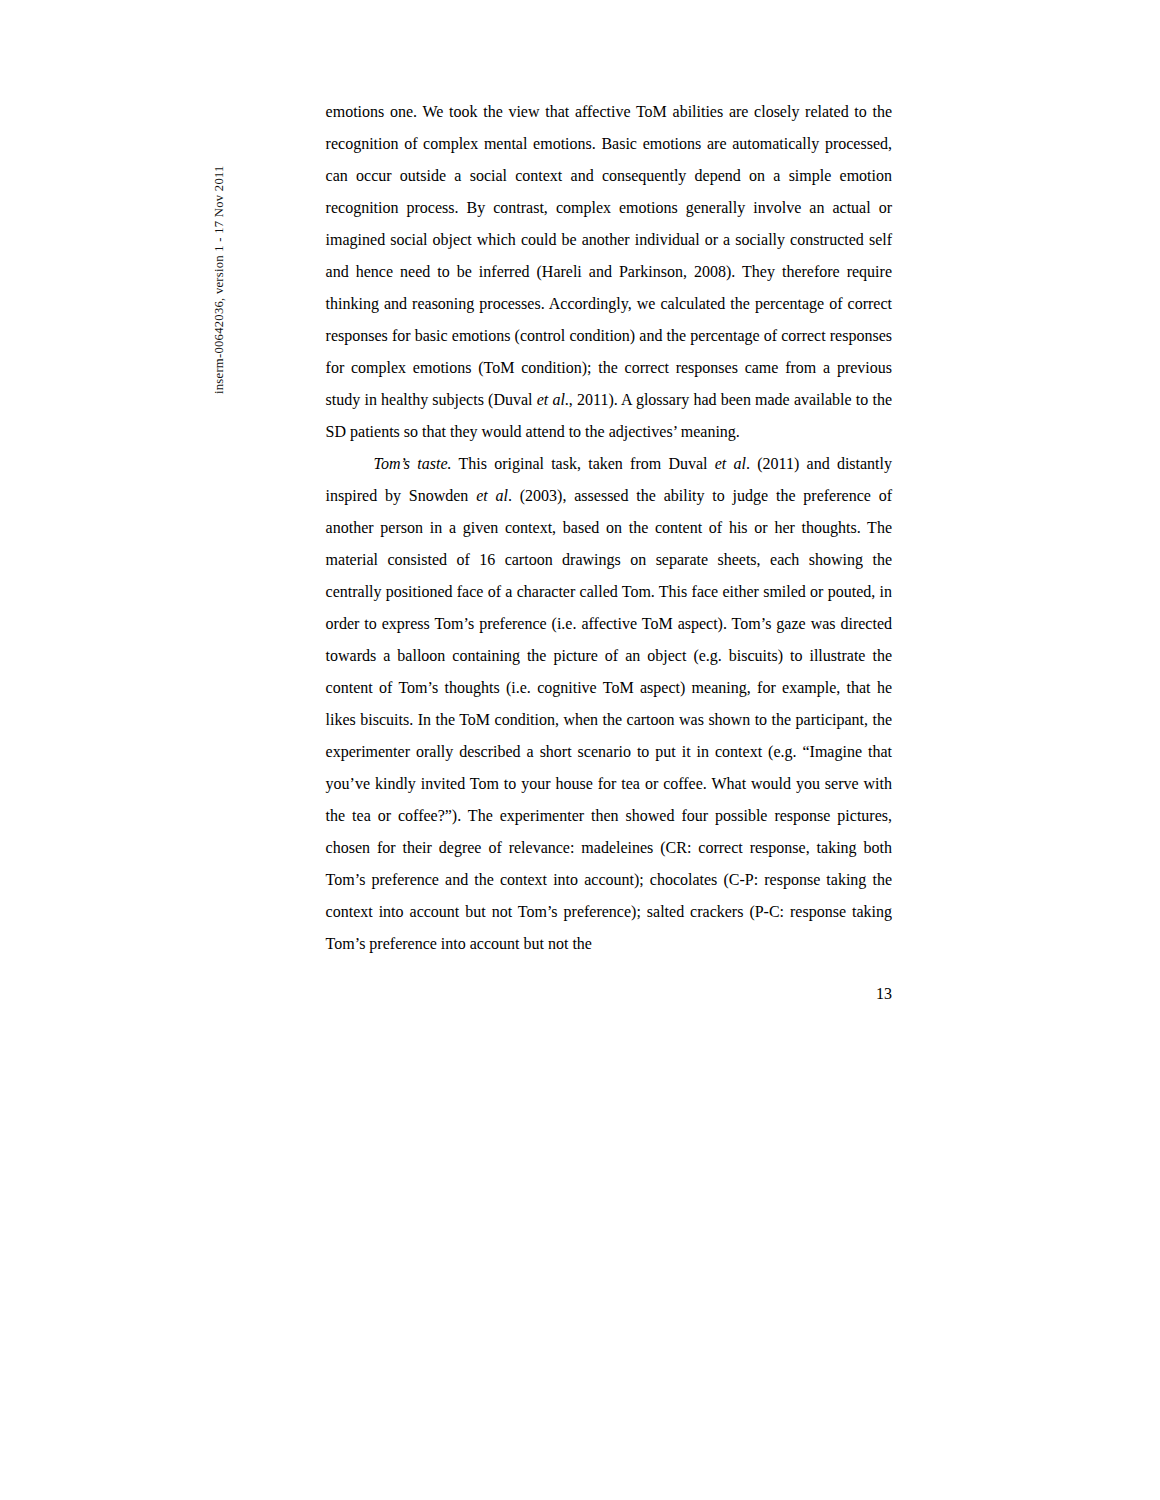inserm-00642036, version 1 - 17 Nov 2011
emotions one. We took the view that affective ToM abilities are closely related to the recognition of complex mental emotions. Basic emotions are automatically processed, can occur outside a social context and consequently depend on a simple emotion recognition process. By contrast, complex emotions generally involve an actual or imagined social object which could be another individual or a socially constructed self and hence need to be inferred (Hareli and Parkinson, 2008). They therefore require thinking and reasoning processes. Accordingly, we calculated the percentage of correct responses for basic emotions (control condition) and the percentage of correct responses for complex emotions (ToM condition); the correct responses came from a previous study in healthy subjects (Duval et al., 2011). A glossary had been made available to the SD patients so that they would attend to the adjectives’ meaning.
Tom’s taste. This original task, taken from Duval et al. (2011) and distantly inspired by Snowden et al. (2003), assessed the ability to judge the preference of another person in a given context, based on the content of his or her thoughts. The material consisted of 16 cartoon drawings on separate sheets, each showing the centrally positioned face of a character called Tom. This face either smiled or pouted, in order to express Tom’s preference (i.e. affective ToM aspect). Tom’s gaze was directed towards a balloon containing the picture of an object (e.g. biscuits) to illustrate the content of Tom’s thoughts (i.e. cognitive ToM aspect) meaning, for example, that he likes biscuits. In the ToM condition, when the cartoon was shown to the participant, the experimenter orally described a short scenario to put it in context (e.g. “Imagine that you’ve kindly invited Tom to your house for tea or coffee. What would you serve with the tea or coffee?”). The experimenter then showed four possible response pictures, chosen for their degree of relevance: madeleines (CR: correct response, taking both Tom’s preference and the context into account); chocolates (C-P: response taking the context into account but not Tom’s preference); salted crackers (P-C: response taking Tom’s preference into account but not the
13